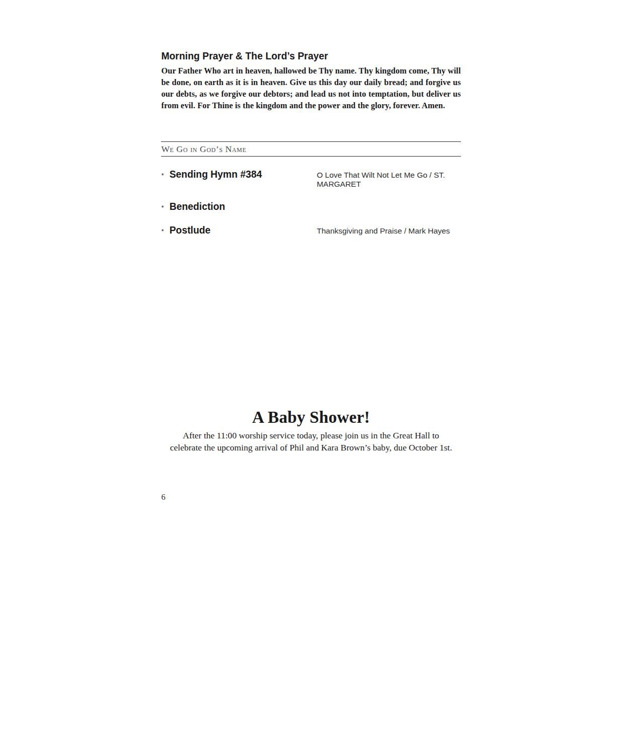Morning Prayer & The Lord’s Prayer
Our Father Who art in heaven, hallowed be Thy name. Thy kingdom come, Thy will be done, on earth as it is in heaven. Give us this day our daily bread; and forgive us our debts, as we forgive our debtors; and lead us not into temptation, but deliver us from evil. For Thine is the kingdom and the power and the glory, forever. Amen.
We Go in God’s Name
* Sending Hymn #384 O Love That Wilt Not Let Me Go / ST. MARGARET
* Benediction
* Postlude Thanksgiving and Praise / Mark Hayes
A Baby Shower!
After the 11:00 worship service today, please join us in the Great Hall to celebrate the upcoming arrival of Phil and Kara Brown’s baby, due October 1st.
6